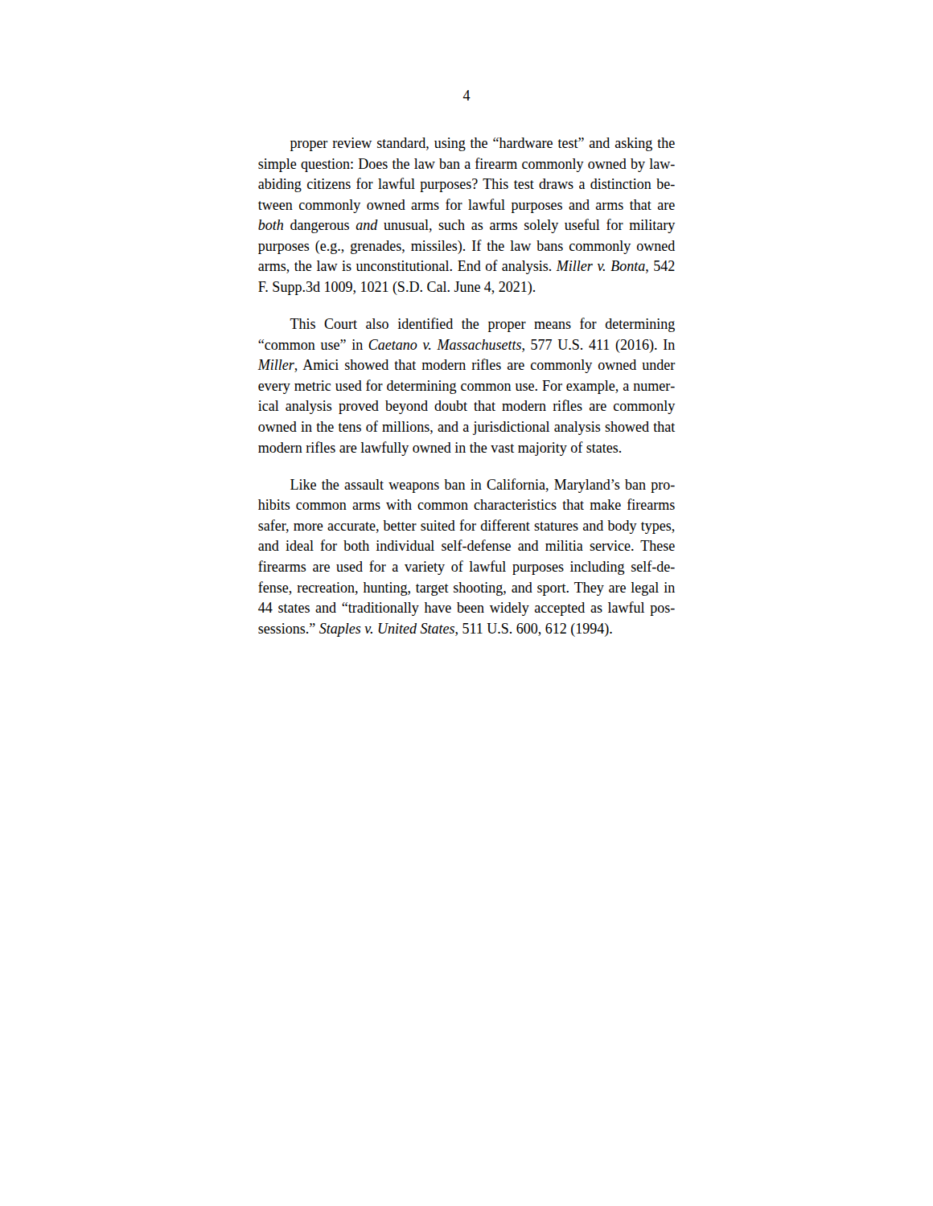4
proper review standard, using the “hardware test” and asking the simple question: Does the law ban a firearm commonly owned by law-abiding citizens for lawful purposes? This test draws a distinction between commonly owned arms for lawful purposes and arms that are both dangerous and unusual, such as arms solely useful for military purposes (e.g., grenades, missiles). If the law bans commonly owned arms, the law is unconstitutional. End of analysis. Miller v. Bonta, 542 F. Supp.3d 1009, 1021 (S.D. Cal. June 4, 2021).
This Court also identified the proper means for determining “common use” in Caetano v. Massachusetts, 577 U.S. 411 (2016). In Miller, Amici showed that modern rifles are commonly owned under every metric used for determining common use. For example, a numerical analysis proved beyond doubt that modern rifles are commonly owned in the tens of millions, and a jurisdictional analysis showed that modern rifles are lawfully owned in the vast majority of states.
Like the assault weapons ban in California, Maryland’s ban prohibits common arms with common characteristics that make firearms safer, more accurate, better suited for different statures and body types, and ideal for both individual self-defense and militia service. These firearms are used for a variety of lawful purposes including self-defense, recreation, hunting, target shooting, and sport. They are legal in 44 states and “traditionally have been widely accepted as lawful possessions.” Staples v. United States, 511 U.S. 600, 612 (1994).